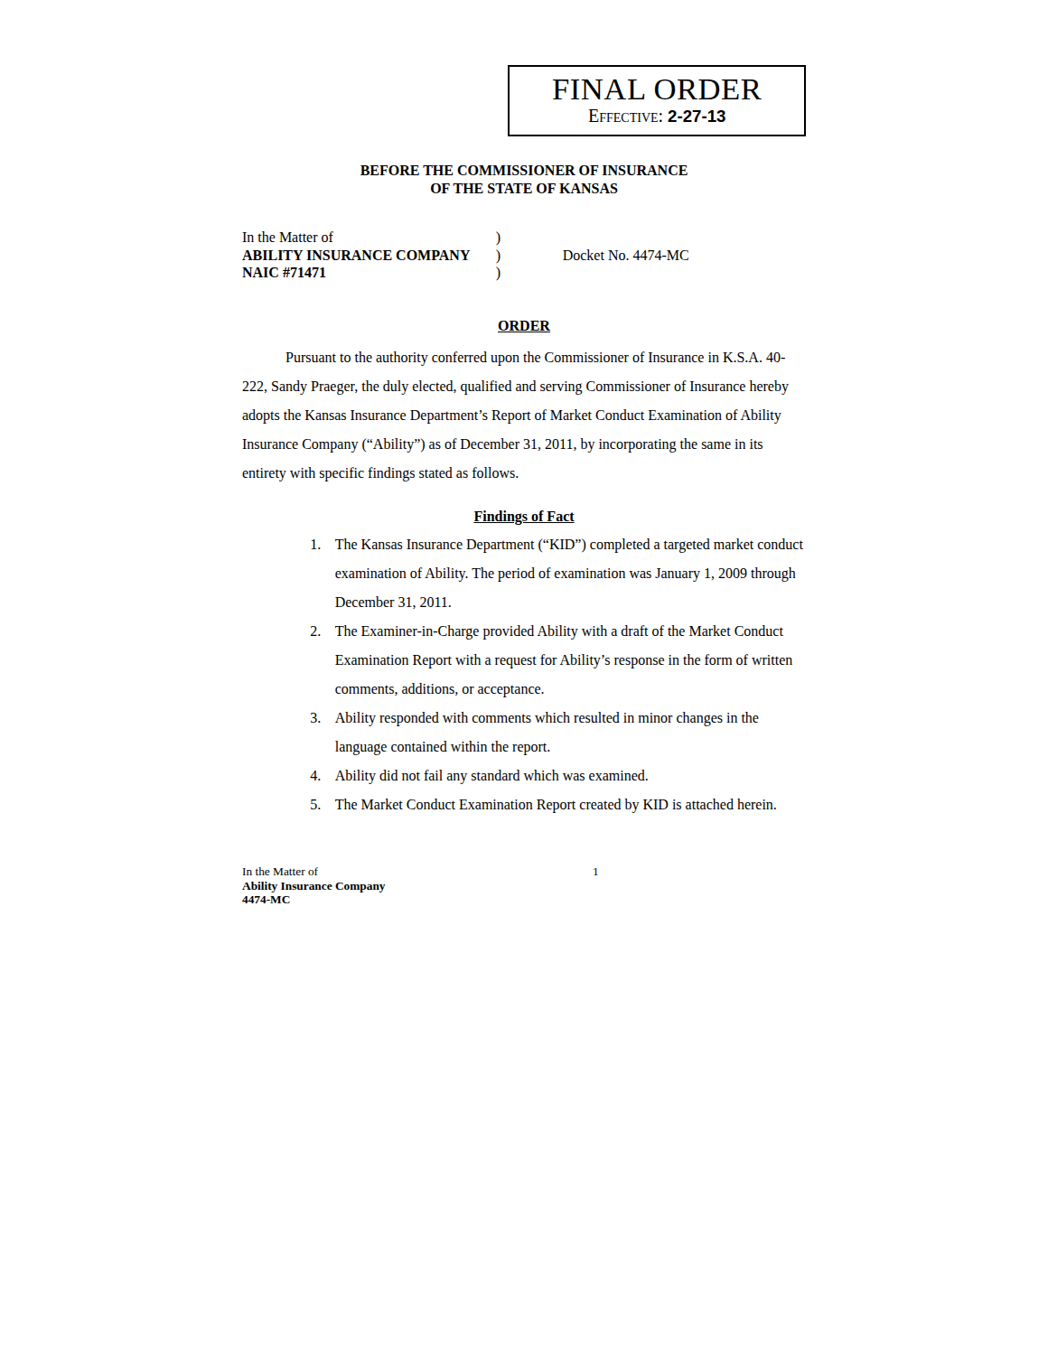Final Order
Effective: 2-27-13
BEFORE THE COMMISSIONER OF INSURANCE
OF THE STATE OF KANSAS
| In the Matter of | ) | |
| ABILITY INSURANCE COMPANY | ) | Docket No. 4474-MC |
| NAIC #71471 | ) | |
ORDER
Pursuant to the authority conferred upon the Commissioner of Insurance in K.S.A. 40-222, Sandy Praeger, the duly elected, qualified and serving Commissioner of Insurance hereby adopts the Kansas Insurance Department’s Report of Market Conduct Examination of Ability Insurance Company (“Ability”) as of December 31, 2011, by incorporating the same in its entirety with specific findings stated as follows.
Findings of Fact
The Kansas Insurance Department (“KID”) completed a targeted market conduct examination of Ability. The period of examination was January 1, 2009 through December 31, 2011.
The Examiner-in-Charge provided Ability with a draft of the Market Conduct Examination Report with a request for Ability’s response in the form of written comments, additions, or acceptance.
Ability responded with comments which resulted in minor changes in the language contained within the report.
Ability did not fail any standard which was examined.
The Market Conduct Examination Report created by KID is attached herein.
In the Matter of
Ability Insurance Company
4474-MC
1